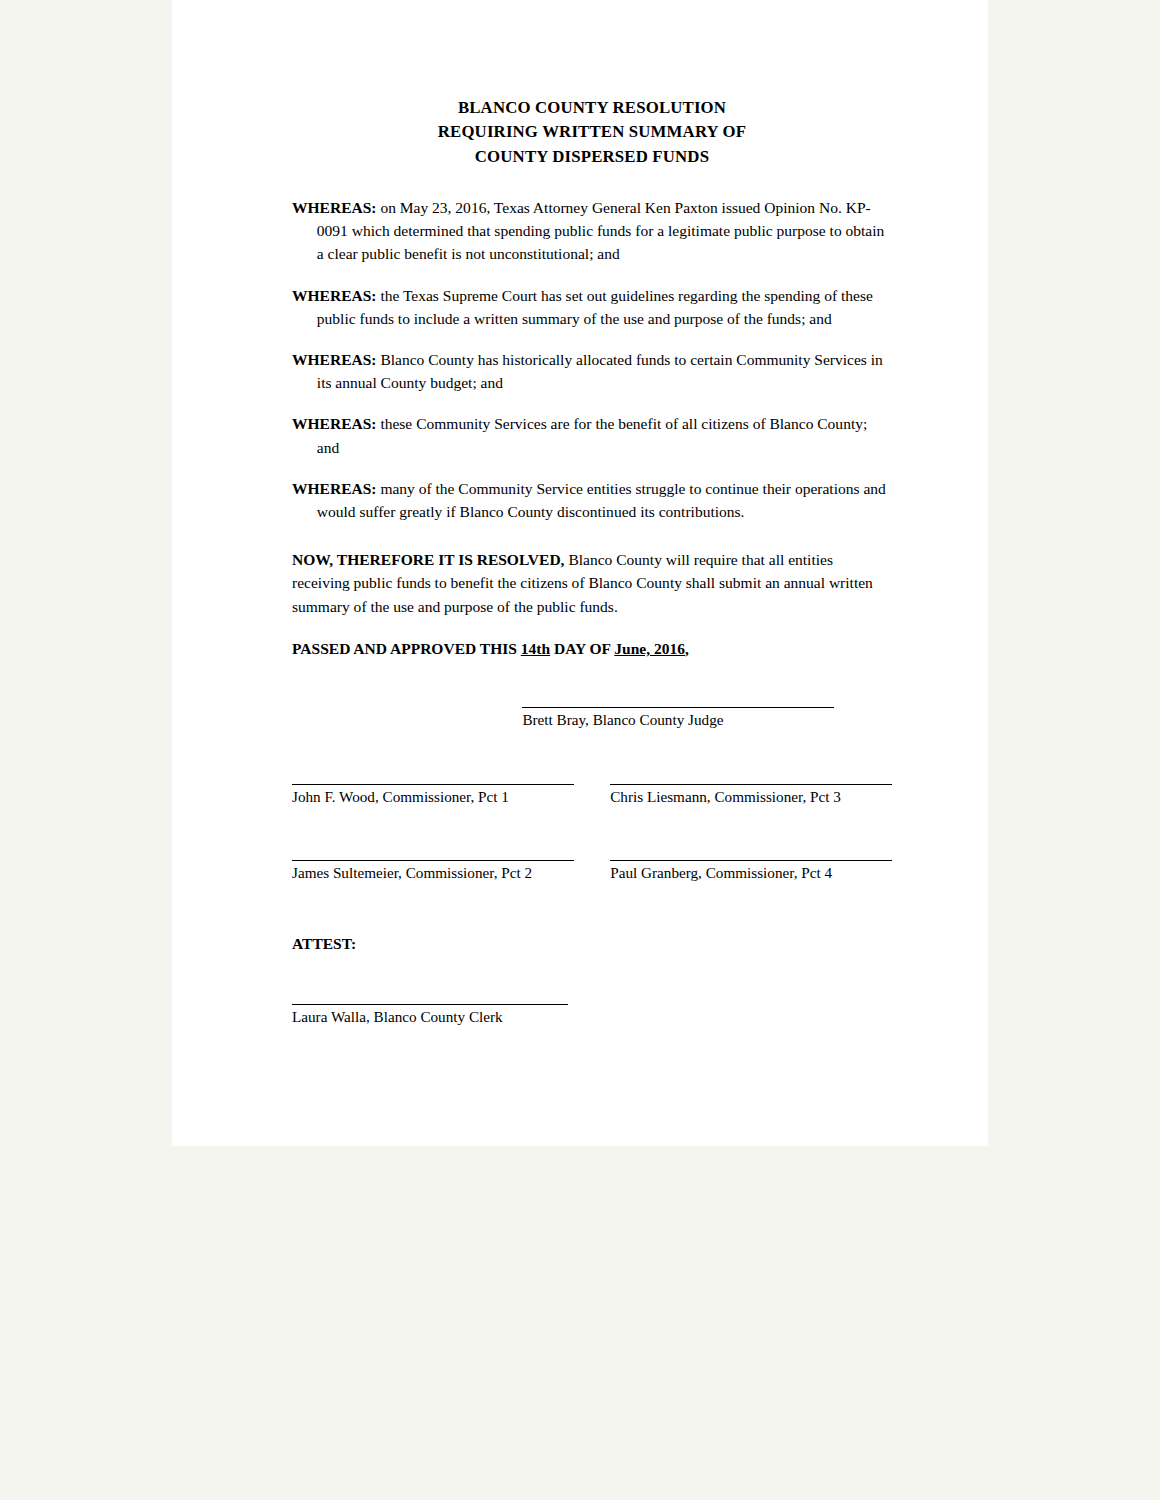BLANCO COUNTY RESOLUTION
REQUIRING WRITTEN SUMMARY OF
COUNTY DISPERSED FUNDS
WHEREAS: on May 23, 2016, Texas Attorney General Ken Paxton issued Opinion No. KP-0091 which determined that spending public funds for a legitimate public purpose to obtain a clear public benefit is not unconstitutional; and
WHEREAS: the Texas Supreme Court has set out guidelines regarding the spending of these public funds to include a written summary of the use and purpose of the funds; and
WHEREAS: Blanco County has historically allocated funds to certain Community Services in its annual County budget; and
WHEREAS: these Community Services are for the benefit of all citizens of Blanco County; and
WHEREAS: many of the Community Service entities struggle to continue their operations and would suffer greatly if Blanco County discontinued its contributions.
NOW, THEREFORE IT IS RESOLVED, Blanco County will require that all entities receiving public funds to benefit the citizens of Blanco County shall submit an annual written summary of the use and purpose of the public funds.
PASSED AND APPROVED THIS 14th DAY OF June, 2016,
Brett Bray, Blanco County Judge
| John F. Wood, Commissioner, Pct 1 | Chris Liesmann, Commissioner, Pct 3 |
| James Sultemeier, Commissioner, Pct 2 | Paul Granberg, Commissioner, Pct 4 |
ATTEST:
Laura Walla, Blanco County Clerk